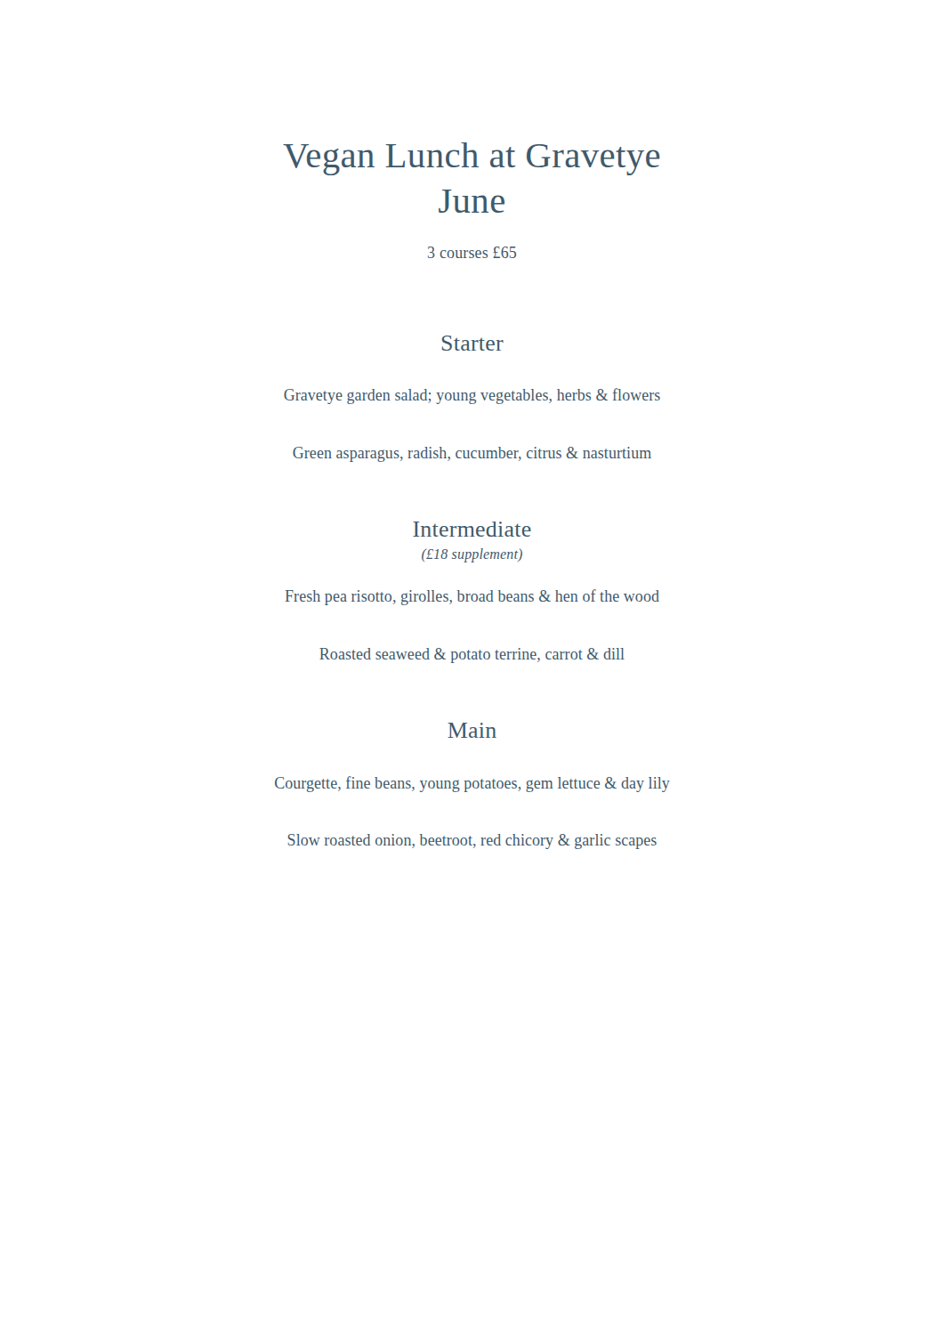Vegan Lunch at Gravetye June
3 courses £65
Starter
Gravetye garden salad; young vegetables, herbs & flowers
Green asparagus, radish, cucumber, citrus & nasturtium
Intermediate
(£18 supplement)
Fresh pea risotto, girolles, broad beans & hen of the wood
Roasted seaweed & potato terrine, carrot & dill
Main
Courgette, fine beans, young potatoes, gem lettuce & day lily
Slow roasted onion, beetroot, red chicory & garlic scapes